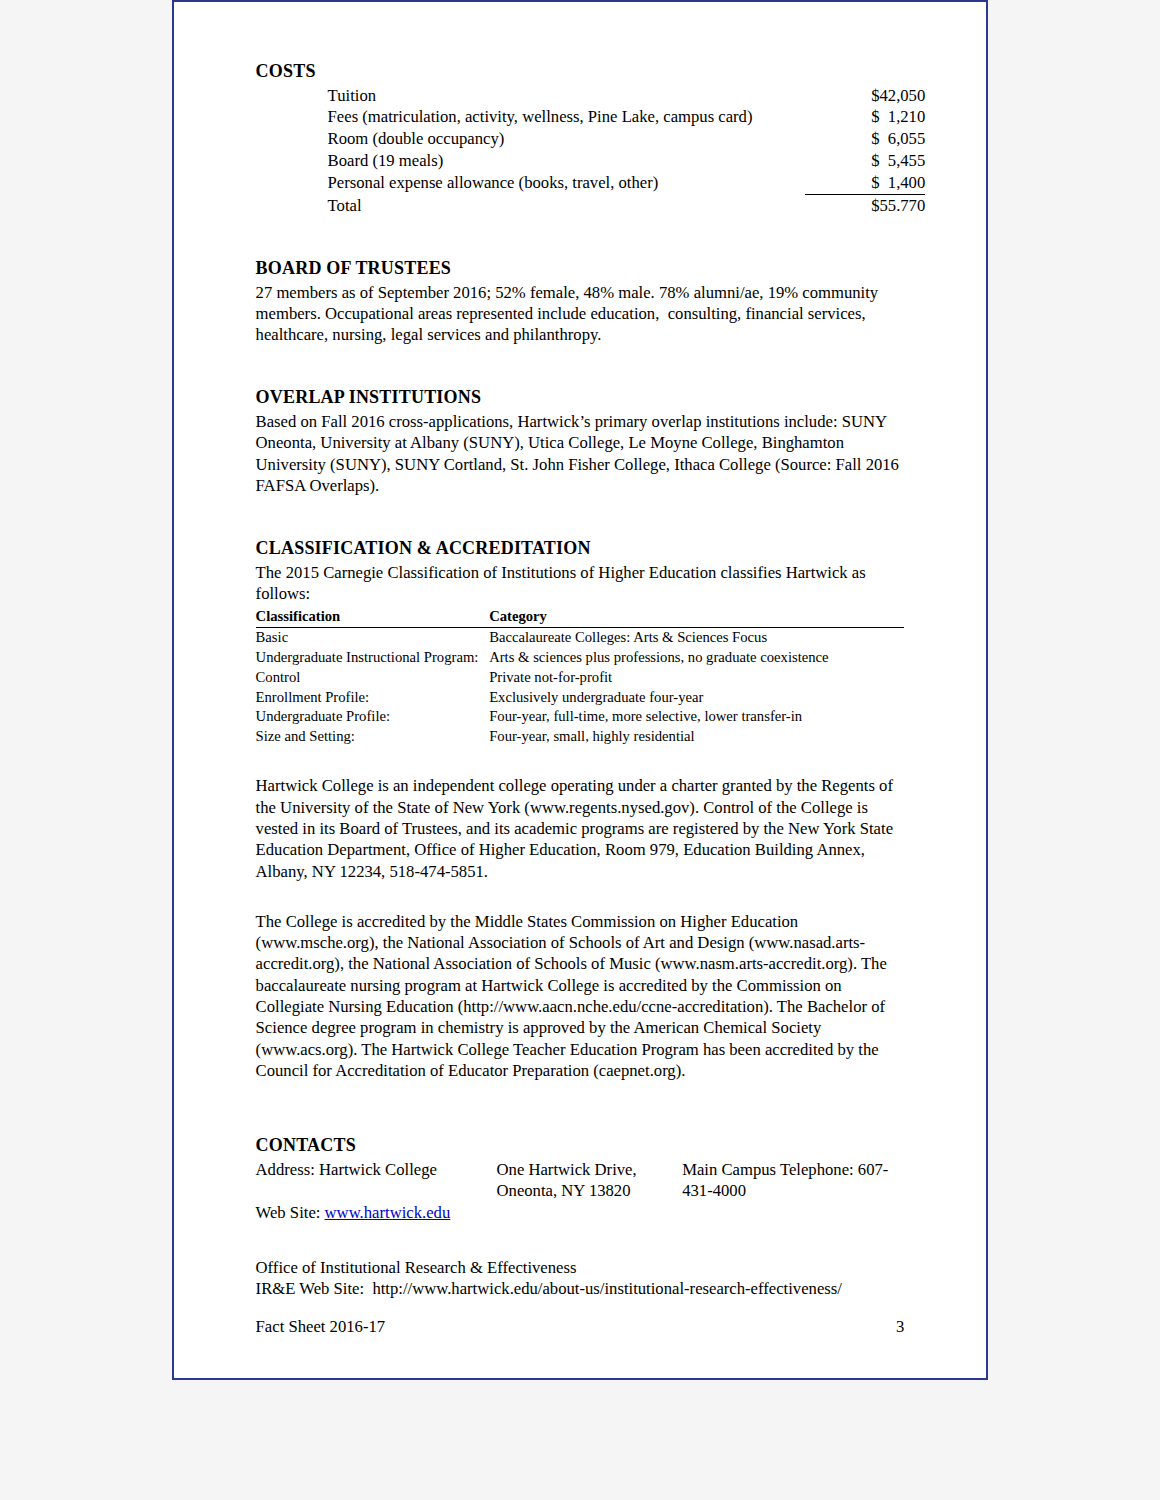COSTS
| Tuition | $42,050 |
| Fees (matriculation, activity, wellness, Pine Lake, campus card) | $ 1,210 |
| Room (double occupancy) | $ 6,055 |
| Board (19 meals) | $ 5,455 |
| Personal expense allowance (books, travel, other) | $ 1,400 |
| Total | $55.770 |
BOARD OF TRUSTEES
27 members as of September 2016; 52% female, 48% male. 78% alumni/ae, 19% community members. Occupational areas represented include education, consulting, financial services, healthcare, nursing, legal services and philanthropy.
OVERLAP INSTITUTIONS
Based on Fall 2016 cross-applications, Hartwick’s primary overlap institutions include: SUNY Oneonta, University at Albany (SUNY), Utica College, Le Moyne College, Binghamton University (SUNY), SUNY Cortland, St. John Fisher College, Ithaca College (Source: Fall 2016 FAFSA Overlaps).
CLASSIFICATION & ACCREDITATION
The 2015 Carnegie Classification of Institutions of Higher Education classifies Hartwick as follows:
| Classification | Category |
| --- | --- |
| Basic | Baccalaureate Colleges: Arts & Sciences Focus |
| Undergraduate Instructional Program: | Arts & sciences plus professions, no graduate coexistence |
| Control | Private not-for-profit |
| Enrollment Profile: | Exclusively undergraduate four-year |
| Undergraduate Profile: | Four-year, full-time, more selective, lower transfer-in |
| Size and Setting: | Four-year, small, highly residential |
Hartwick College is an independent college operating under a charter granted by the Regents of the University of the State of New York (www.regents.nysed.gov). Control of the College is vested in its Board of Trustees, and its academic programs are registered by the New York State Education Department, Office of Higher Education, Room 979, Education Building Annex, Albany, NY 12234, 518-474-5851.
The College is accredited by the Middle States Commission on Higher Education (www.msche.org), the National Association of Schools of Art and Design (www.nasad.arts-accredit.org), the National Association of Schools of Music (www.nasm.arts-accredit.org). The baccalaureate nursing program at Hartwick College is accredited by the Commission on Collegiate Nursing Education (http://www.aacn.nche.edu/ccne-accreditation). The Bachelor of Science degree program in chemistry is approved by the American Chemical Society (www.acs.org). The Hartwick College Teacher Education Program has been accredited by the Council for Accreditation of Educator Preparation (caepnet.org).
CONTACTS
Address: Hartwick College
One Hartwick Drive, Oneonta, NY 13820
Main Campus Telephone: 607-431-4000
Web Site: www.hartwick.edu
Office of Institutional Research & Effectiveness IR&E Web Site: http://www.hartwick.edu/about-us/institutional-research-effectiveness/
Fact Sheet 2016-17 3